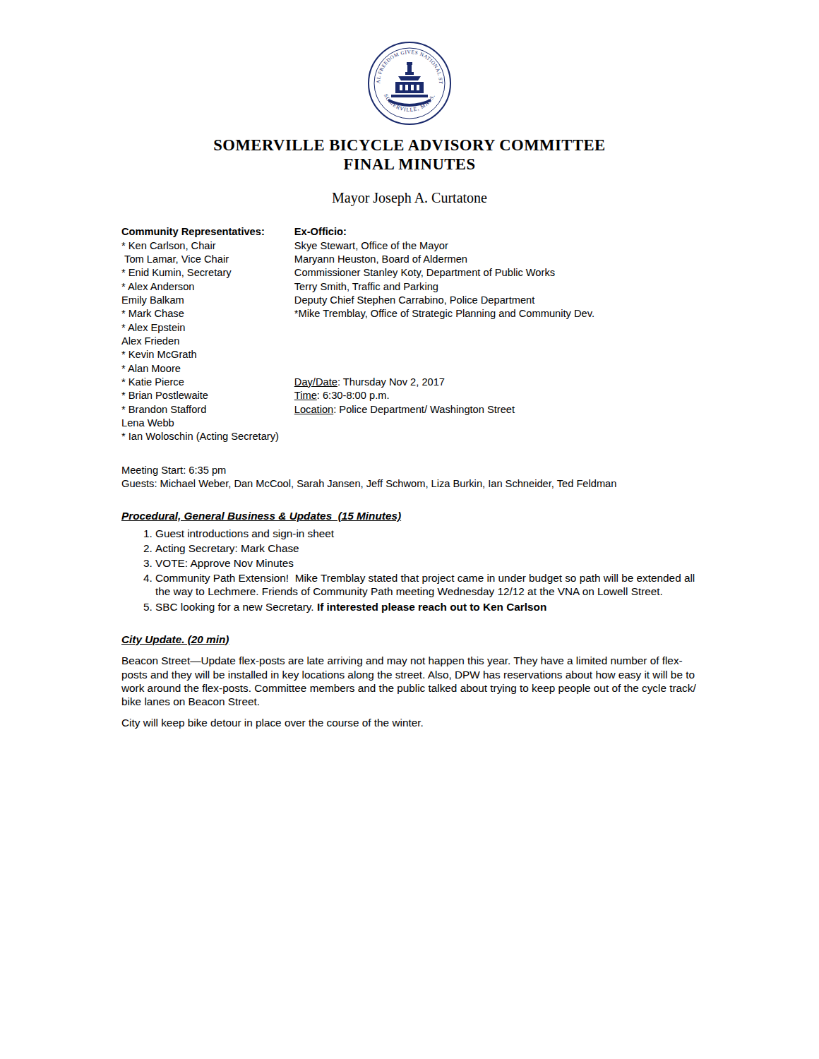MUNICIPAL FREEDOM GIVES NATIONAL STRENGTH SOMERVILLE, MASS.
SOMERVILLE BICYCLE ADVISORY COMMITTEE
FINAL MINUTES
Mayor Joseph A. Curtatone
| Community Representatives: | Ex-Officio: |
| * Ken Carlson, Chair | Skye Stewart, Office of the Mayor |
| Tom Lamar, Vice Chair | Maryann Heuston, Board of Aldermen |
| * Enid Kumin, Secretary | Commissioner Stanley Koty, Department of Public Works |
| * Alex Anderson | Terry Smith, Traffic and Parking |
| Emily Balkam | Deputy Chief Stephen Carrabino, Police Department |
| * Mark Chase | *Mike Tremblay, Office of Strategic Planning and Community Dev. |
| * Alex Epstein | |
| Alex Frieden | |
| * Kevin McGrath | |
| * Alan Moore | |
| * Katie Pierce | Day/Date : Thursday Nov 2, 2017 |
| * Brian Postlewaite | Time : 6:30-8:00 p.m. |
| * Brandon Stafford | Location : Police Department/ Washington Street |
| Lena Webb | |
| * Ian Woloschin (Acting Secretary) | |
Meeting Start: 6:35 pm
Guests: Michael Weber, Dan McCool, Sarah Jansen, Jeff Schwom, Liza Burkin, Ian Schneider, Ted Feldman
Procedural, General Business & Updates (15 Minutes)
Guest introductions and sign-in sheet
Acting Secretary: Mark Chase
VOTE: Approve Nov Minutes
Community Path Extension! Mike Tremblay stated that project came in under budget so path will be extended all the way to Lechmere. Friends of Community Path meeting Wednesday 12/12 at the VNA on Lowell Street.
SBC looking for a new Secretary. If interested please reach out to Ken Carlson
City Update. (20 min)
Beacon Street—Update flex-posts are late arriving and may not happen this year. They have a limited number of flex-posts and they will be installed in key locations along the street. Also, DPW has reservations about how easy it will be to work around the flex-posts. Committee members and the public talked about trying to keep people out of the cycle track/ bike lanes on Beacon Street.
City will keep bike detour in place over the course of the winter.